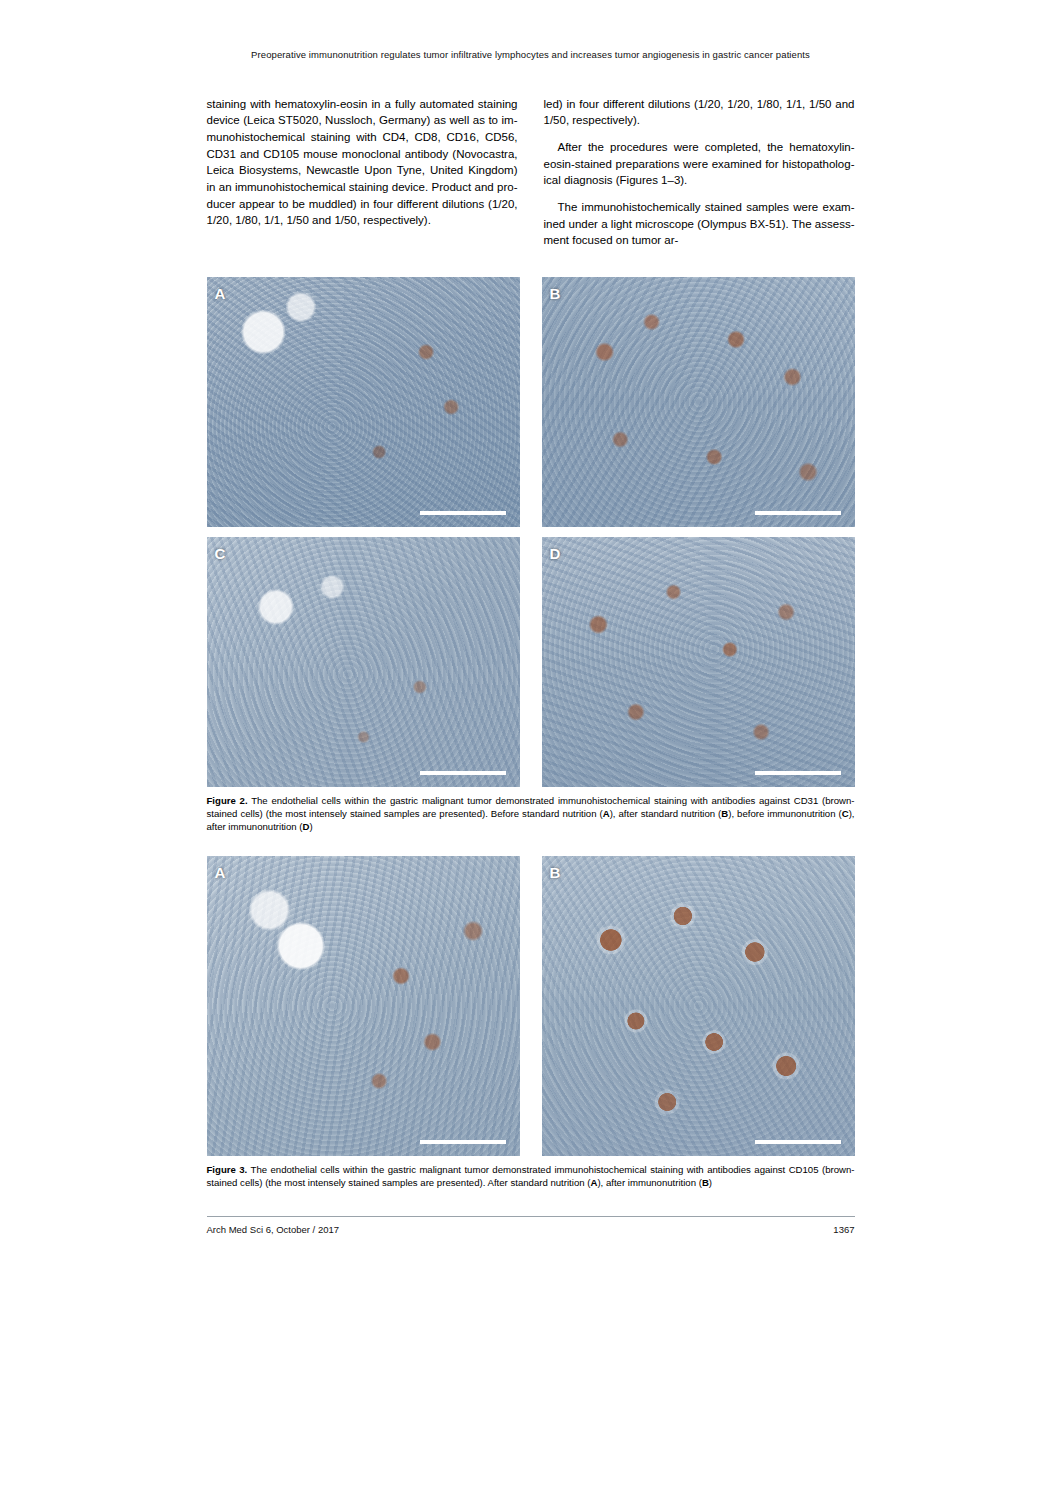Preoperative immunonutrition regulates tumor infiltrative lymphocytes and increases tumor angiogenesis in gastric cancer patients
staining with hematoxylin-eosin in a fully automated staining device (Leica ST5020, Nussloch, Germany) as well as to immunohistochemical staining with CD4, CD8, CD16, CD56, CD31 and CD105 mouse monoclonal antibody (Novocastra, Leica Biosystems, Newcastle Upon Tyne, United Kingdom) in an immunohistochemical staining device. Product and producer appear to be muddled) in four different dilutions (1/20, 1/20, 1/80, 1/1, 1/50 and 1/50, respectively).
led) in four different dilutions (1/20, 1/20, 1/80, 1/1, 1/50 and 1/50, respectively).
After the procedures were completed, the hematoxylin-eosin-stained preparations were examined for histopathological diagnosis (Figures 1–3).
The immunohistochemically stained samples were examined under a light microscope (Olympus BX-51). The assessment focused on tumor ar-
A
B
C
D
Figure 2. The endothelial cells within the gastric malignant tumor demonstrated immunohistochemical staining with antibodies against CD31 (brown-stained cells) (the most intensely stained samples are presented). Before standard nutrition (A), after standard nutrition (B), before immunonutrition (C), after immunonutrition (D)
A
B
Figure 3. The endothelial cells within the gastric malignant tumor demonstrated immunohistochemical staining with antibodies against CD105 (brown-stained cells) (the most intensely stained samples are presented). After standard nutrition (A), after immunonutrition (B)
Arch Med Sci 6, October / 2017
1367